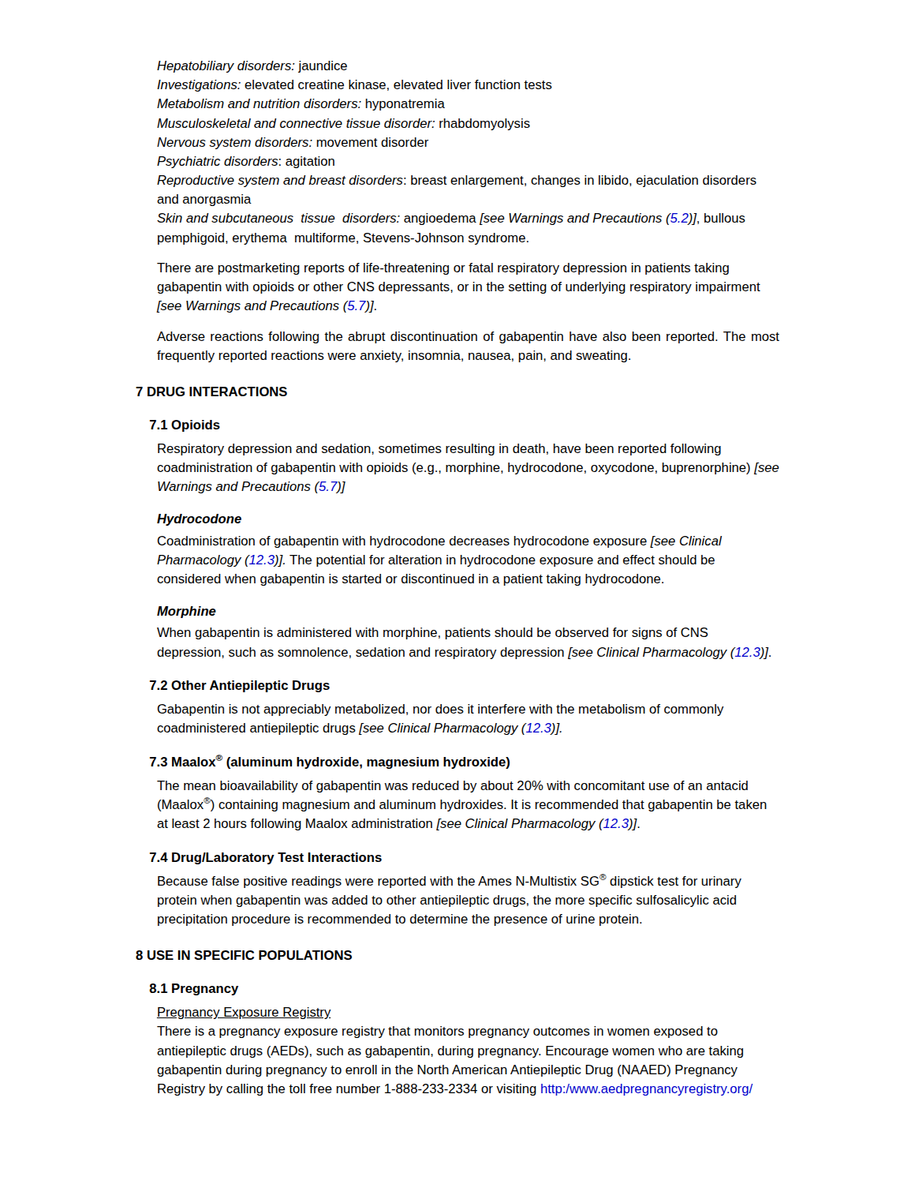Hepatobiliary disorders: jaundice
Investigations: elevated creatine kinase, elevated liver function tests
Metabolism and nutrition disorders: hyponatremia
Musculoskeletal and connective tissue disorder: rhabdomyolysis
Nervous system disorders: movement disorder
Psychiatric disorders: agitation
Reproductive system and breast disorders: breast enlargement, changes in libido, ejaculation disorders and anorgasmia
Skin and subcutaneous tissue disorders: angioedema [see Warnings and Precautions (5.2)], bullous pemphigoid, erythema multiforme, Stevens-Johnson syndrome.
There are postmarketing reports of life-threatening or fatal respiratory depression in patients taking gabapentin with opioids or other CNS depressants, or in the setting of underlying respiratory impairment [see Warnings and Precautions (5.7)].
Adverse reactions following the abrupt discontinuation of gabapentin have also been reported. The most frequently reported reactions were anxiety, insomnia, nausea, pain, and sweating.
7 DRUG INTERACTIONS
7.1 Opioids
Respiratory depression and sedation, sometimes resulting in death, have been reported following coadministration of gabapentin with opioids (e.g., morphine, hydrocodone, oxycodone, buprenorphine) [see Warnings and Precautions (5.7)]
Hydrocodone
Coadministration of gabapentin with hydrocodone decreases hydrocodone exposure [see Clinical Pharmacology (12.3)]. The potential for alteration in hydrocodone exposure and effect should be considered when gabapentin is started or discontinued in a patient taking hydrocodone.
Morphine
When gabapentin is administered with morphine, patients should be observed for signs of CNS depression, such as somnolence, sedation and respiratory depression [see Clinical Pharmacology (12.3)].
7.2 Other Antiepileptic Drugs
Gabapentin is not appreciably metabolized, nor does it interfere with the metabolism of commonly coadministered antiepileptic drugs [see Clinical Pharmacology (12.3)].
7.3 Maalox® (aluminum hydroxide, magnesium hydroxide)
The mean bioavailability of gabapentin was reduced by about 20% with concomitant use of an antacid (Maalox®) containing magnesium and aluminum hydroxides. It is recommended that gabapentin be taken at least 2 hours following Maalox administration [see Clinical Pharmacology (12.3)].
7.4 Drug/Laboratory Test Interactions
Because false positive readings were reported with the Ames N-Multistix SG® dipstick test for urinary protein when gabapentin was added to other antiepileptic drugs, the more specific sulfosalicylic acid precipitation procedure is recommended to determine the presence of urine protein.
8 USE IN SPECIFIC POPULATIONS
8.1 Pregnancy
Pregnancy Exposure Registry
There is a pregnancy exposure registry that monitors pregnancy outcomes in women exposed to antiepileptic drugs (AEDs), such as gabapentin, during pregnancy. Encourage women who are taking gabapentin during pregnancy to enroll in the North American Antiepileptic Drug (NAAED) Pregnancy Registry by calling the toll free number 1-888-233-2334 or visiting http:/www.aedpregnancyregistry.org/